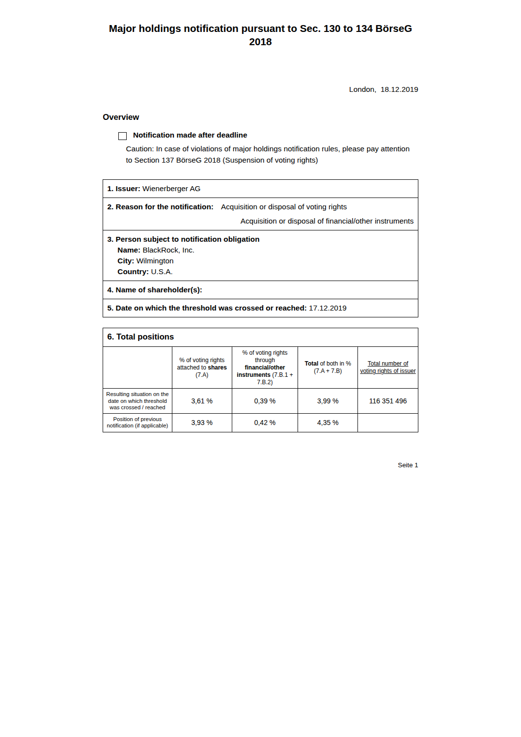Major holdings notification pursuant to Sec. 130 to 134 BörseG 2018
London, 18.12.2019
Overview
Notification made after deadline
Caution: In case of violations of major holdings notification rules, please pay attention
to Section 137 BörseG 2018 (Suspension of voting rights)
| 1. Issuer: Wienerberger AG |
| 2. Reason for the notification: Acquisition or disposal of voting rights Acquisition or disposal of financial/other instruments |
| 3. Person subject to notification obligation Name: BlackRock, Inc. City: Wilmington Country: U.S.A. |
| 4. Name of shareholder(s): |
| 5. Date on which the threshold was crossed or reached: 17.12.2019 |
6. Total positions
| | % of voting rights attached to shares (7.A) | % of voting rights through financial/other instruments (7.B.1 + 7.B.2) | Total of both in % (7.A + 7.B) | Total number of voting rights of issuer |
| --- | --- | --- | --- | --- |
| Resulting situation on the date on which threshold was crossed / reached | 3,61 % | 0,39 % | 3,99 % | 116 351 496 |
| Position of previous notification (if applicable) | 3,93 % | 0,42 % | 4,35 % | |
Seite 1